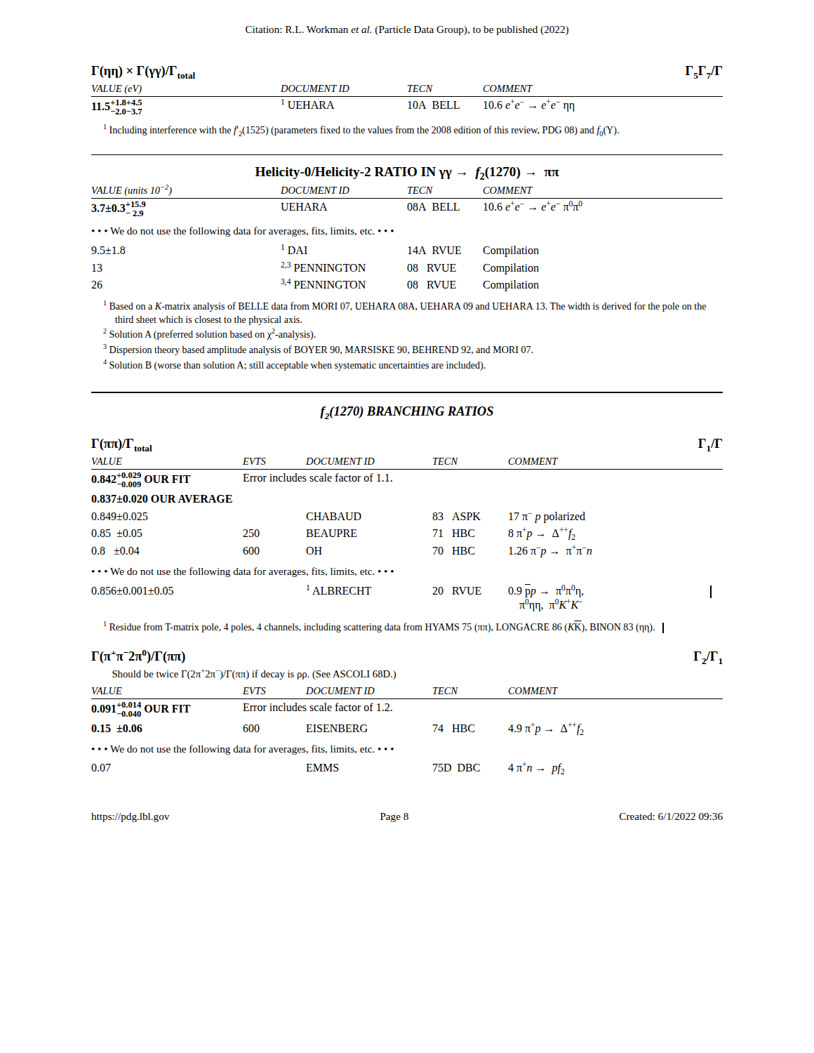Citation: R.L. Workman et al. (Particle Data Group), to be published (2022)
Γ(ηη) × Γ(γγ)/Γtotal Γ5Γ7/Γ
| VALUE (eV) | DOCUMENT ID | TECN | COMMENT |
| --- | --- | --- | --- |
| 11.5 +1.8 −2.0 +4.5 −3.7 | 1 UEHARA | 10A BELL | 10.6 e + e − → e + e − ηη |
1 Including interference with the f′2(1525) (parameters fixed to the values from the 2008 edition of this review, PDG 08) and f0(Y).
Helicity-0/Helicity-2 RATIO IN γγ → f2(1270) → ππ
| VALUE (units 10 −2 ) | DOCUMENT ID | TECN | COMMENT |
| --- | --- | --- | --- |
| 3.7±0.3 +15.9 − 2.9 | UEHARA | 08A BELL | 10.6 e + e − → e + e − π 0 π 0 |
• • • We do not use the following data for averages, fits, limits, etc. • • •
| 9.5±1.8 | 1 DAI | 14A RVUE | Compilation |
| 13 | 2,3 PENNINGTON | 08 RVUE | Compilation |
| 26 | 3,4 PENNINGTON | 08 RVUE | Compilation |
1 Based on a K-matrix analysis of BELLE data from MORI 07, UEHARA 08A, UEHARA 09 and UEHARA 13. The width is derived for the pole on the third sheet which is closest to the physical axis.
2 Solution A (preferred solution based on χ2-analysis).
3 Dispersion theory based amplitude analysis of BOYER 90, MARSISKE 90, BEHREND 92, and MORI 07.
4 Solution B (worse than solution A; still acceptable when systematic uncertainties are included).
f2(1270) BRANCHING RATIOS
Γ(ππ)/Γtotal Γ1/Γ
| VALUE | EVTS | DOCUMENT ID | TECN | COMMENT |
| --- | --- | --- | --- | --- |
| 0.842 +0.029 −0.009 OUR FIT | Error includes scale factor of 1.1. |
| 0.837±0.020 OUR AVERAGE | |
| 0.849±0.025 | | CHABAUD | 83 ASPK | 17 π − p polarized |
| 0.85 ±0.05 | 250 | BEAUPRE | 71 HBC | 8 π + p → Δ ++ f 2 |
| 0.8 ±0.04 | 600 | OH | 70 HBC | 1.26 π − p → π + π − n |
• • • We do not use the following data for averages, fits, limits, etc. • • •
| 0.856±0.001±0.05 | | 1 ALBRECHT | 20 RVUE | 0.9 p p → π 0 π 0 η, π 0 ηη, π 0 K + K − | |
1 Residue from T-matrix pole, 4 poles, 4 channels, including scattering data from HYAMS 75 (ππ), LONGACRE 86 (KK), BINON 83 (ηη).
Γ(π+π−2π0)/Γ(ππ) Γ2/Γ1
Should be twice Γ(2π+2π−)/Γ(ππ) if decay is ρρ. (See ASCOLI 68D.)
| VALUE | EVTS | DOCUMENT ID | TECN | COMMENT |
| --- | --- | --- | --- | --- |
| 0.091 +0.014 −0.040 OUR FIT | Error includes scale factor of 1.2. |
| 0.15 ±0.06 | 600 | EISENBERG | 74 HBC | 4.9 π + p → Δ ++ f 2 |
• • • We do not use the following data for averages, fits, limits, etc. • • •
| 0.07 | | EMMS | 75D DBC | 4 π + n → p f 2 |
https://pdg.lbl.gov Page 8 Created: 6/1/2022 09:36